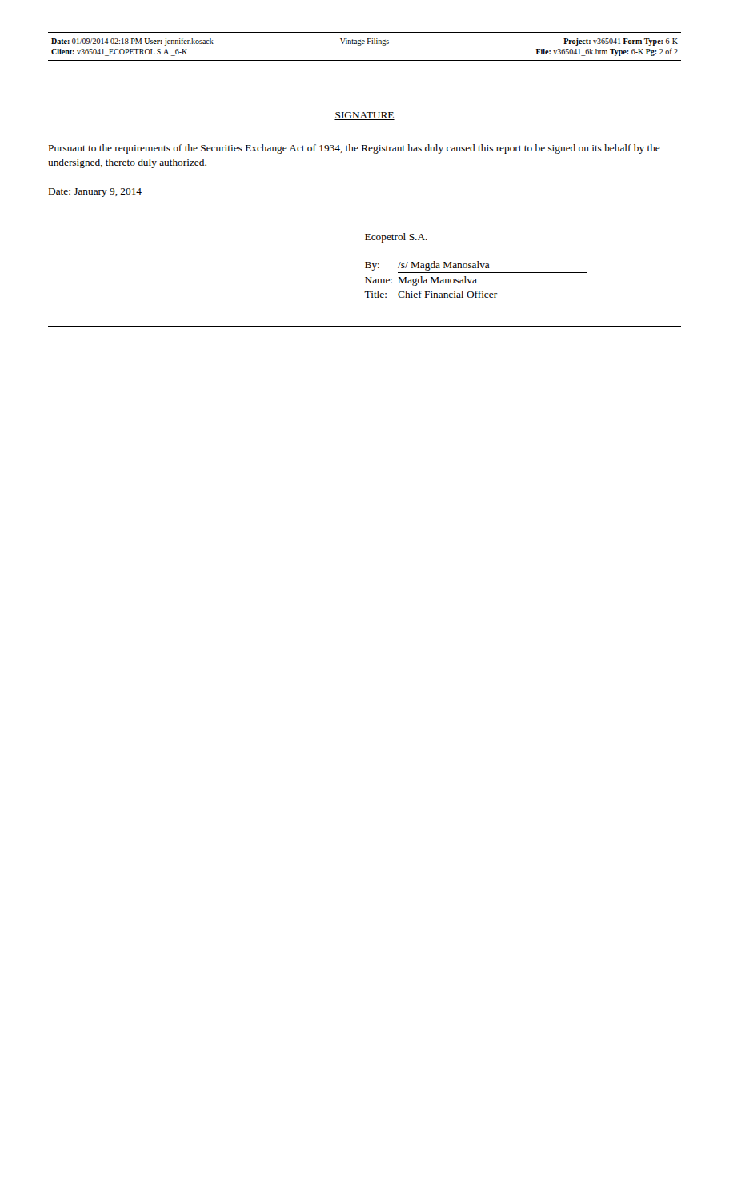| Date: 01/09/2014 02:18 PM User: jennifer.kosack | Vintage Filings | Project: v365041 Form Type: 6-K |
| Client: v365041_ECOPETROL S.A._6-K | | File: v365041_6k.htm Type: 6-K Pg: 2 of 2 |
SIGNATURE
Pursuant to the requirements of the Securities Exchange Act of 1934, the Registrant has duly caused this report to be signed on its behalf by the undersigned, thereto duly authorized.
Date: January 9, 2014
Ecopetrol S.A.
| By: | /s/ Magda Manosalva |
| Name: | Magda Manosalva |
| Title: | Chief Financial Officer |